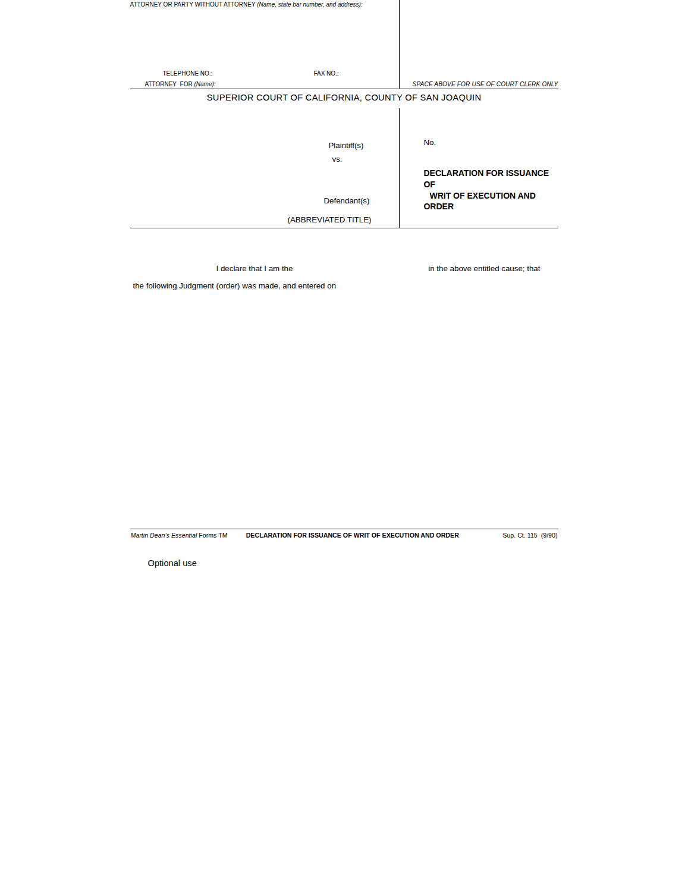| ATTORNEY OR PARTY WITHOUT ATTORNEY (Name, state bar number, and address): TELEPHONE NO.: FAX NO.: ATTORNEY FOR (Name): | SPACE ABOVE FOR USE OF COURT CLERK ONLY |
SUPERIOR COURT OF CALIFORNIA, COUNTY OF SAN JOAQUIN
| Plaintiff(s) vs. Defendant(s) (ABBREVIATED TITLE) | No. DECLARATION FOR ISSUANCE OF WRIT OF EXECUTION AND ORDER |
I declare that I am the in the above entitled cause; that
the following Judgment (order) was made, and entered on
| Martin Dean’s Essential Forms TM | DECLARATION FOR ISSUANCE OF WRIT OF EXECUTION AND ORDER | Sup. Ct. 115 (9/90) |
Optional use